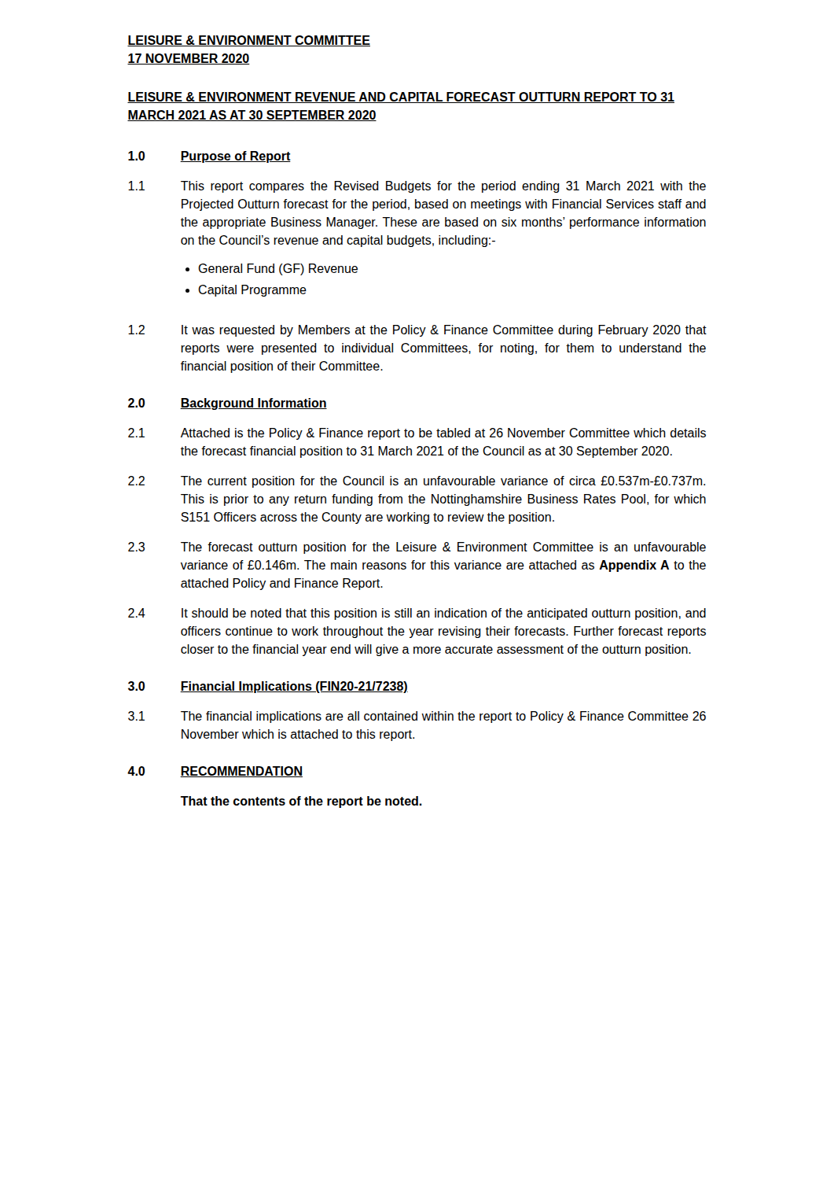LEISURE & ENVIRONMENT COMMITTEE
17 NOVEMBER 2020
LEISURE & ENVIRONMENT REVENUE AND CAPITAL FORECAST OUTTURN REPORT TO 31 MARCH 2021 AS AT 30 SEPTEMBER 2020
1.0 Purpose of Report
1.1
This report compares the Revised Budgets for the period ending 31 March 2021 with the Projected Outturn forecast for the period, based on meetings with Financial Services staff and the appropriate Business Manager. These are based on six months’ performance information on the Council’s revenue and capital budgets, including:-
General Fund (GF) Revenue
Capital Programme
1.2 It was requested by Members at the Policy & Finance Committee during February 2020 that reports were presented to individual Committees, for noting, for them to understand the financial position of their Committee.
2.0 Background Information
2.1 Attached is the Policy & Finance report to be tabled at 26 November Committee which details the forecast financial position to 31 March 2021 of the Council as at 30 September 2020.
2.2 The current position for the Council is an unfavourable variance of circa £0.537m-£0.737m. This is prior to any return funding from the Nottinghamshire Business Rates Pool, for which S151 Officers across the County are working to review the position.
2.3 The forecast outturn position for the Leisure & Environment Committee is an unfavourable variance of £0.146m. The main reasons for this variance are attached as Appendix A to the attached Policy and Finance Report.
2.4 It should be noted that this position is still an indication of the anticipated outturn position, and officers continue to work throughout the year revising their forecasts. Further forecast reports closer to the financial year end will give a more accurate assessment of the outturn position.
3.0 Financial Implications (FIN20-21/7238)
3.1 The financial implications are all contained within the report to Policy & Finance Committee 26 November which is attached to this report.
4.0 RECOMMENDATION
That the contents of the report be noted.